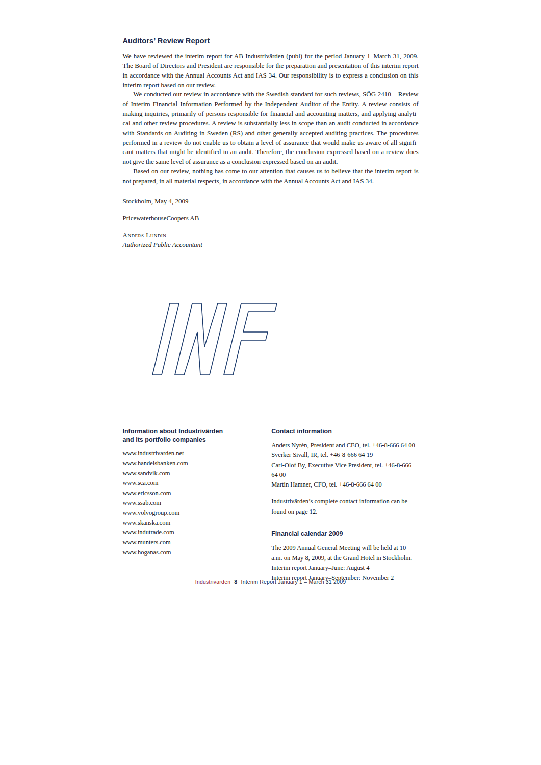Auditors’ Review Report
We have reviewed the interim report for AB Industrivärden (publ) for the period January 1–March 31, 2009. The Board of Directors and President are responsible for the preparation and presentation of this interim report in accordance with the Annual Accounts Act and IAS 34. Our responsibility is to express a conclusion on this interim report based on our review.
We conducted our review in accordance with the Swedish standard for such reviews, SÖG 2410 – Review of Interim Financial Information Performed by the Independent Auditor of the Entity. A review consists of making inquiries, primarily of persons responsible for financial and accounting matters, and applying analytical and other review procedures. A review is substantially less in scope than an audit conducted in accordance with Standards on Auditing in Sweden (RS) and other generally accepted auditing practices. The procedures performed in a review do not enable us to obtain a level of assurance that would make us aware of all significant matters that might be identified in an audit. Therefore, the conclusion expressed based on a review does not give the same level of assurance as a conclusion expressed based on an audit.
Based on our review, nothing has come to our attention that causes us to believe that the interim report is not prepared, in all material respects, in accordance with the Annual Accounts Act and IAS 34.
Stockholm, May 4, 2009
PricewaterhouseCoopers AB
Anders Lundin
Authorized Public Accountant
Information about Industrivärden
and its portfolio companies
www.industrivarden.net
www.handelsbanken.com
www.sandvik.com
www.sca.com
www.ericsson.com
www.ssab.com
www.volvogroup.com
www.skanska.com
www.indutrade.com
www.munters.com
www.hoganas.com
Contact information
Anders Nyrén, President and CEO, tel. +46-8-666 64 00
Sverker Sivall, IR, tel. +46-8-666 64 19
Carl-Olof By, Executive Vice President, tel. +46-8-666 64 00
Martin Hamner, CFO, tel. +46-8-666 64 00
Industrivärden’s complete contact information can be found on page 12.
Financial calendar 2009
The 2009 Annual General Meeting will be held at 10 a.m. on May 8, 2009, at the Grand Hotel in Stockholm.
Interim report January–June: August 4
Interim report January–September: November 2
Industrivärden 8 Interim Report January 1 – March 31 2009